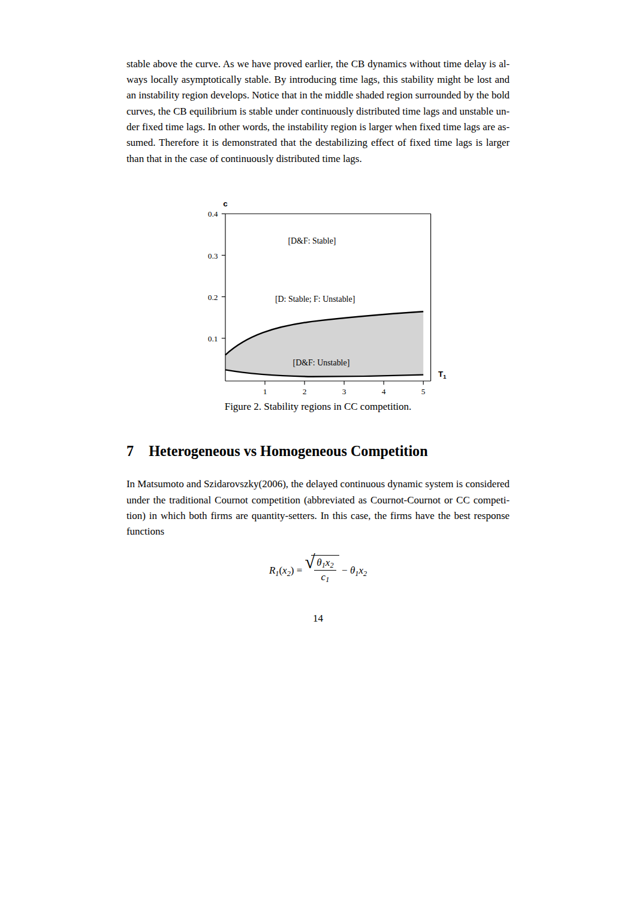stable above the curve. As we have proved earlier, the CB dynamics without time delay is always locally asymptotically stable. By introducing time lags, this stability might be lost and an instability region develops. Notice that in the middle shaded region surrounded by the bold curves, the CB equilibrium is stable under continuously distributed time lags and unstable under fixed time lags. In other words, the instability region is larger when fixed time lags are assumed. Therefore it is demonstrated that the destabilizing effect of fixed time lags is larger than that in the case of continuously distributed time lags.
0.4 0.3 0.2 0.1 1 2 3 4 5 c T1 [D&F: Stable] [D: Stable; F: Unstable] [D&F: Unstable]
Figure 2. Stability regions in CC competition.
7 Heterogeneous vs Homogeneous Competition
In Matsumoto and Szidarovszky(2006), the delayed continuous dynamic system is considered under the traditional Cournot competition (abbreviated as Cournot-Cournot or CC competition) in which both firms are quantity-setters. In this case, the firms have the best response functions
R 1(x 2) = θ 1 x 2 c 1 − θ 1 x 2
14